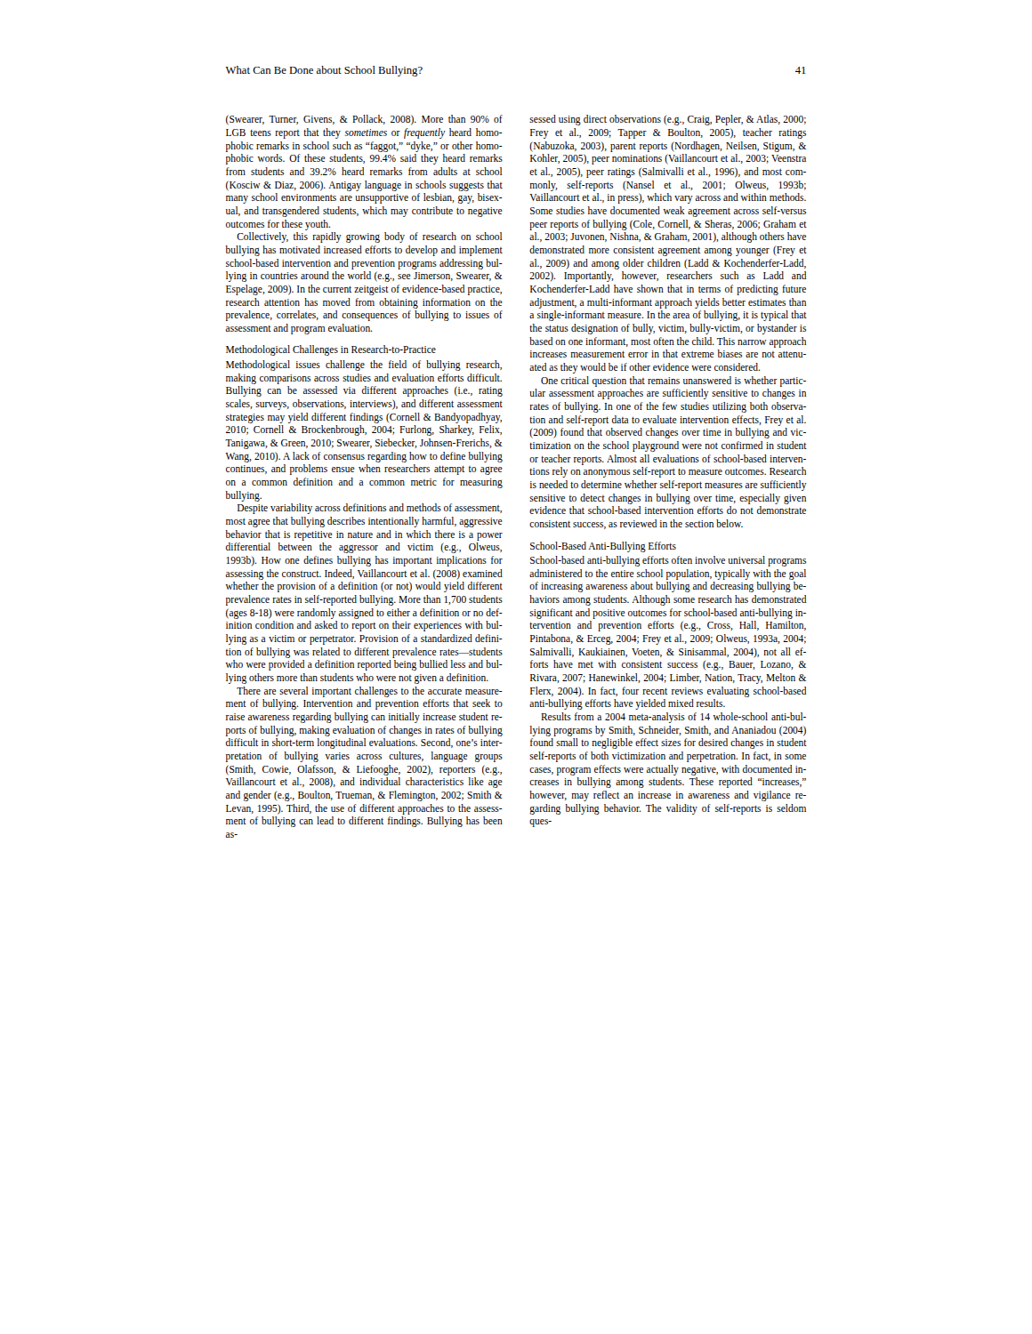What Can Be Done about School Bullying? 41
(Swearer, Turner, Givens, & Pollack, 2008). More than 90% of LGB teens report that they sometimes or frequently heard homophobic remarks in school such as “faggot,” “dyke,” or other homophobic words. Of these students, 99.4% said they heard remarks from students and 39.2% heard remarks from adults at school (Kosciw & Diaz, 2006). Antigay language in schools suggests that many school environments are unsupportive of lesbian, gay, bisexual, and transgendered students, which may contribute to negative outcomes for these youth.
Collectively, this rapidly growing body of research on school bullying has motivated increased efforts to develop and implement school-based intervention and prevention programs addressing bullying in countries around the world (e.g., see Jimerson, Swearer, & Espelage, 2009). In the current zeitgeist of evidence-based practice, research attention has moved from obtaining information on the prevalence, correlates, and consequences of bullying to issues of assessment and program evaluation.
Methodological Challenges in Research-to-Practice
Methodological issues challenge the field of bullying research, making comparisons across studies and evaluation efforts difficult. Bullying can be assessed via different approaches (i.e., rating scales, surveys, observations, interviews), and different assessment strategies may yield different findings (Cornell & Bandyopadhyay, 2010; Cornell & Brockenbrough, 2004; Furlong, Sharkey, Felix, Tanigawa, & Green, 2010; Swearer, Siebecker, Johnsen-Frerichs, & Wang, 2010). A lack of consensus regarding how to define bullying continues, and problems ensue when researchers attempt to agree on a common definition and a common metric for measuring bullying.
Despite variability across definitions and methods of assessment, most agree that bullying describes intentionally harmful, aggressive behavior that is repetitive in nature and in which there is a power differential between the aggressor and victim (e.g., Olweus, 1993b). How one defines bullying has important implications for assessing the construct. Indeed, Vaillancourt et al. (2008) examined whether the provision of a definition (or not) would yield different prevalence rates in self-reported bullying. More than 1,700 students (ages 8-18) were randomly assigned to either a definition or no definition condition and asked to report on their experiences with bullying as a victim or perpetrator. Provision of a standardized definition of bullying was related to different prevalence rates—students who were provided a definition reported being bullied less and bullying others more than students who were not given a definition.
There are several important challenges to the accurate measurement of bullying. Intervention and prevention efforts that seek to raise awareness regarding bullying can initially increase student reports of bullying, making evaluation of changes in rates of bullying difficult in short-term longitudinal evaluations. Second, one’s interpretation of bullying varies across cultures, language groups (Smith, Cowie, Olafsson, & Liefooghe, 2002), reporters (e.g., Vaillancourt et al., 2008), and individual characteristics like age and gender (e.g., Boulton, Trueman, & Flemington, 2002; Smith & Levan, 1995). Third, the use of different approaches to the assessment of bullying can lead to different findings. Bullying has been as-
sessed using direct observations (e.g., Craig, Pepler, & Atlas, 2000; Frey et al., 2009; Tapper & Boulton, 2005), teacher ratings (Nabuzoka, 2003), parent reports (Nordhagen, Neilsen, Stigum, & Kohler, 2005), peer nominations (Vaillancourt et al., 2003; Veenstra et al., 2005), peer ratings (Salmivalli et al., 1996), and most commonly, self-reports (Nansel et al., 2001; Olweus, 1993b; Vaillancourt et al., in press), which vary across and within methods. Some studies have documented weak agreement across self-versus peer reports of bullying (Cole, Cornell, & Sheras, 2006; Graham et al., 2003; Juvonen, Nishna, & Graham, 2001), although others have demonstrated more consistent agreement among younger (Frey et al., 2009) and among older children (Ladd & Kochenderfer-Ladd, 2002). Importantly, however, researchers such as Ladd and Kochenderfer-Ladd have shown that in terms of predicting future adjustment, a multi-informant approach yields better estimates than a single-informant measure. In the area of bullying, it is typical that the status designation of bully, victim, bully-victim, or bystander is based on one informant, most often the child. This narrow approach increases measurement error in that extreme biases are not attenuated as they would be if other evidence were considered.
One critical question that remains unanswered is whether particular assessment approaches are sufficiently sensitive to changes in rates of bullying. In one of the few studies utilizing both observation and self-report data to evaluate intervention effects, Frey et al. (2009) found that observed changes over time in bullying and victimization on the school playground were not confirmed in student or teacher reports. Almost all evaluations of school-based interventions rely on anonymous self-report to measure outcomes. Research is needed to determine whether self-report measures are sufficiently sensitive to detect changes in bullying over time, especially given evidence that school-based intervention efforts do not demonstrate consistent success, as reviewed in the section below.
School-Based Anti-Bullying Efforts
School-based anti-bullying efforts often involve universal programs administered to the entire school population, typically with the goal of increasing awareness about bullying and decreasing bullying behaviors among students. Although some research has demonstrated significant and positive outcomes for school-based anti-bullying intervention and prevention efforts (e.g., Cross, Hall, Hamilton, Pintabona, & Erceg, 2004; Frey et al., 2009; Olweus, 1993a, 2004; Salmivalli, Kaukiainen, Voeten, & Sinisammal, 2004), not all efforts have met with consistent success (e.g., Bauer, Lozano, & Rivara, 2007; Hanewinkel, 2004; Limber, Nation, Tracy, Melton & Flerx, 2004). In fact, four recent reviews evaluating school-based anti-bullying efforts have yielded mixed results.
Results from a 2004 meta-analysis of 14 whole-school anti-bullying programs by Smith, Schneider, Smith, and Ananiadou (2004) found small to negligible effect sizes for desired changes in student self-reports of both victimization and perpetration. In fact, in some cases, program effects were actually negative, with documented increases in bullying among students. These reported “increases,” however, may reflect an increase in awareness and vigilance regarding bullying behavior. The validity of self-reports is seldom ques-